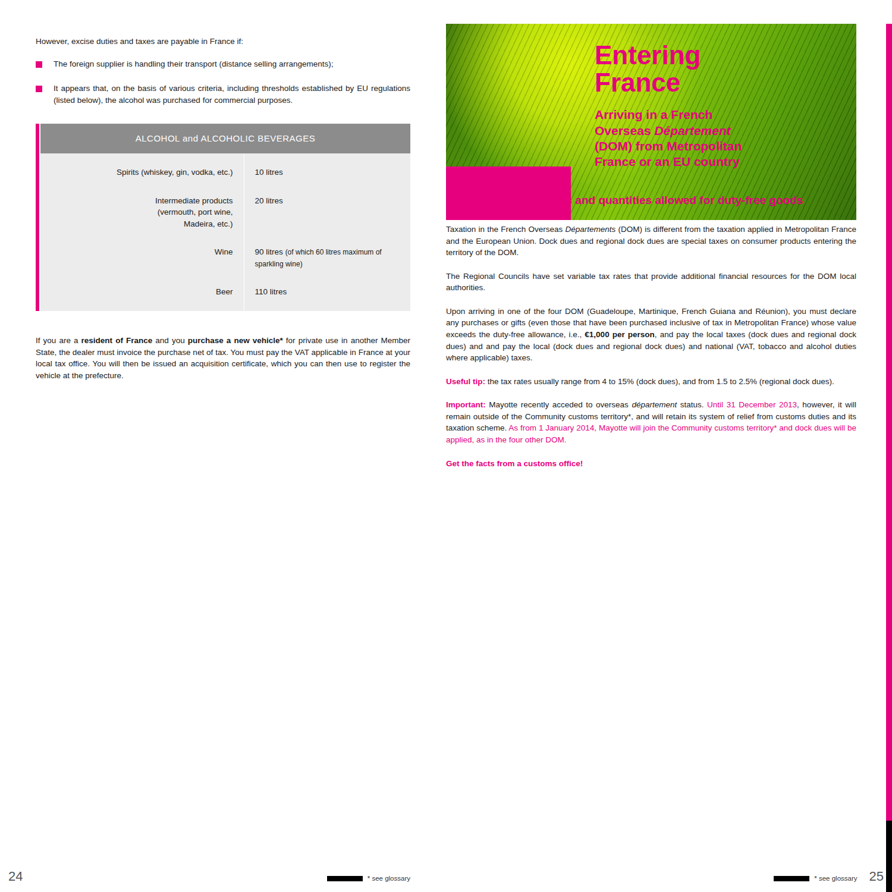However, excise duties and taxes are payable in France if:
The foreign supplier is handling their transport (distance selling arrangements);
It appears that, on the basis of various criteria, including thresholds established by EU regulations (listed below), the alcohol was purchased for commercial purposes.
ALCOHOL and ALCOHOLIC BEVERAGES
| Spirits (whiskey, gin, vodka, etc.) | 10 litres |
| Intermediate products (vermouth, port wine, Madeira, etc.) | 20 litres |
| Wine | 90 litres (of which 60 litres maximum of sparkling wine) |
| Beer | 110 litres |
If you are a resident of France and you purchase a new vehicle* for private use in another Member State, the dealer must invoice the purchase net of tax. You must pay the VAT applicable in France at your local tax office. You will then be issued an acquisition certificate, which you can then use to register the vehicle at the prefecture.
24
* see glossary
Entering
France
Arriving in a French
Overseas Département
(DOM) from Metropolitan
France or an EU country
Maximum values and quantities allowed for duty-free goods
Taxation in the French Overseas Départements (DOM) is different from the taxation applied in Metropolitan France and the European Union. Dock dues and regional dock dues are special taxes on consumer products entering the territory of the DOM.
The Regional Councils have set variable tax rates that provide additional financial resources for the DOM local authorities.
Upon arriving in one of the four DOM (Guadeloupe, Martinique, French Guiana and Réunion), you must declare any purchases or gifts (even those that have been purchased inclusive of tax in Metropolitan France) whose value exceeds the duty-free allowance, i.e., €1,000 per person, and pay the local taxes (dock dues and regional dock dues) and and pay the local (dock dues and regional dock dues) and national (VAT, tobacco and alcohol duties where applicable) taxes.
Useful tip: the tax rates usually range from 4 to 15% (dock dues), and from 1.5 to 2.5% (regional dock dues).
Important: Mayotte recently acceded to overseas département status. Until 31 December 2013, however, it will remain outside of the Community customs territory*, and will retain its system of relief from customs duties and its taxation scheme. As from 1 January 2014, Mayotte will join the Community customs territory* and dock dues will be applied, as in the four other DOM.
Get the facts from a customs office!
* see glossary
25